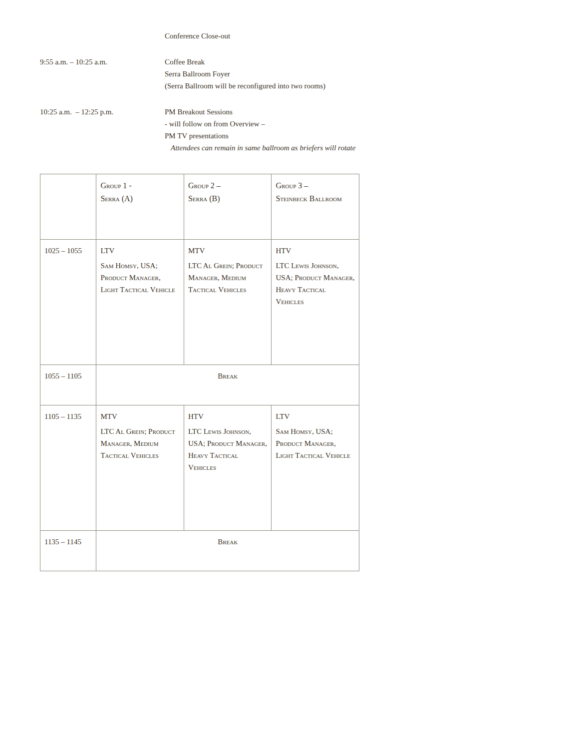Conference Close-out
9:55 a.m. – 10:25 a.m.
Coffee Break
Serra Ballroom Foyer
(Serra Ballroom will be reconfigured into two rooms)
10:25 a.m. – 12:25 p.m.
PM Breakout Sessions
- will follow on from Overview –
PM TV presentations
Attendees can remain in same ballroom as briefers will rotate
| | Group 1 - Serra (A) | Group 2 – Serra (B) | Group 3 – Steinbeck Ballroom |
| 1025 – 1055 | LTV Sam Homsy, USA; Product Manager, Light Tactical Vehicle | MTV LTC Al Grein; Product Manager, Medium Tactical Vehicles | HTV LTC Lewis Johnson, USA; Product Manager, Heavy Tactical Vehicles |
| 1055 – 1105 | Break |
| 1105 – 1135 | MTV LTC Al Grein; Product Manager, Medium Tactical Vehicles | HTV LTC Lewis Johnson, USA; Product Manager, Heavy Tactical Vehicles | LTV Sam Homsy, USA; Product Manager, Light Tactical Vehicle |
| 1135 – 1145 | Break |